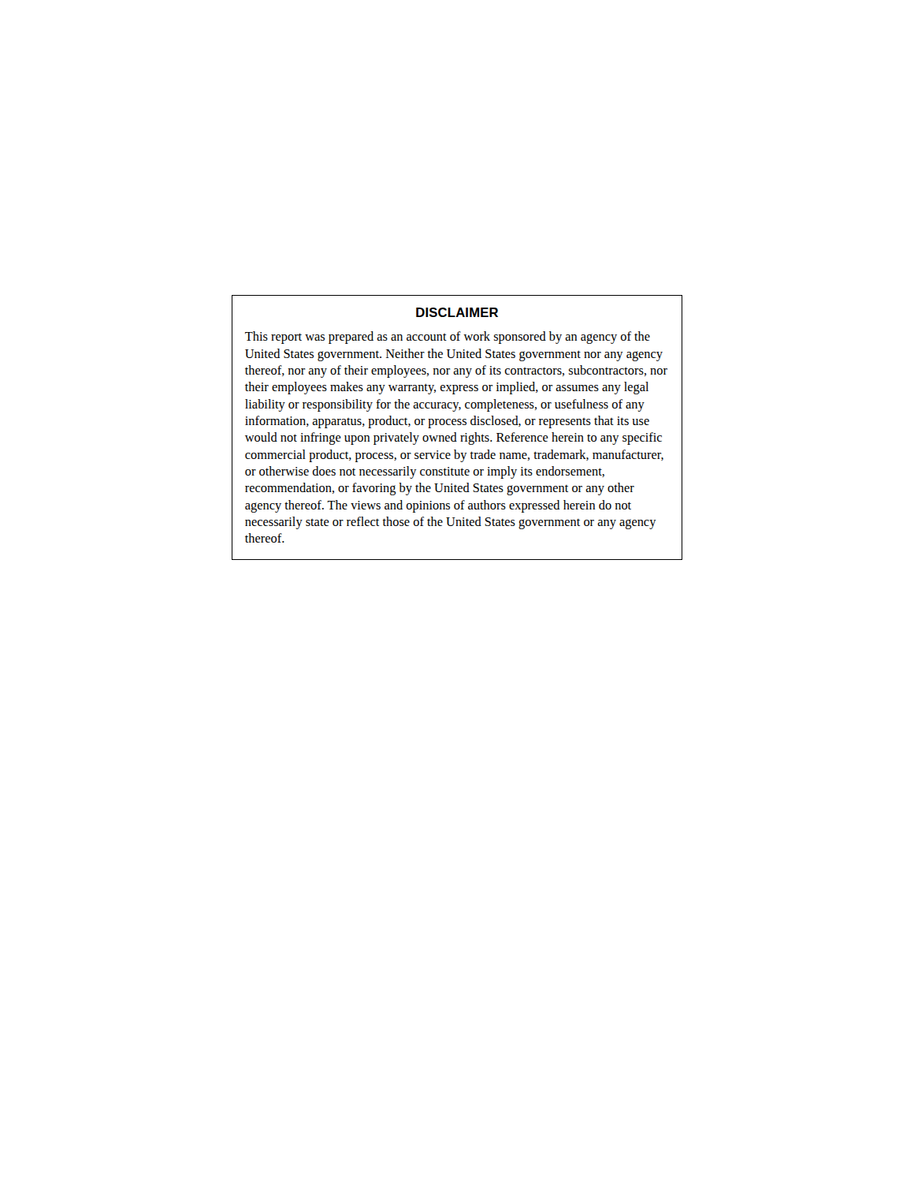DISCLAIMER
This report was prepared as an account of work sponsored by an agency of the United States government. Neither the United States government nor any agency thereof, nor any of their employees, nor any of its contractors, subcontractors, nor their employees makes any warranty, express or implied, or assumes any legal liability or responsibility for the accuracy, completeness, or usefulness of any information, apparatus, product, or process disclosed, or represents that its use would not infringe upon privately owned rights. Reference herein to any specific commercial product, process, or service by trade name, trademark, manufacturer, or otherwise does not necessarily constitute or imply its endorsement, recommendation, or favoring by the United States government or any other agency thereof. The views and opinions of authors expressed herein do not necessarily state or reflect those of the United States government or any agency thereof.